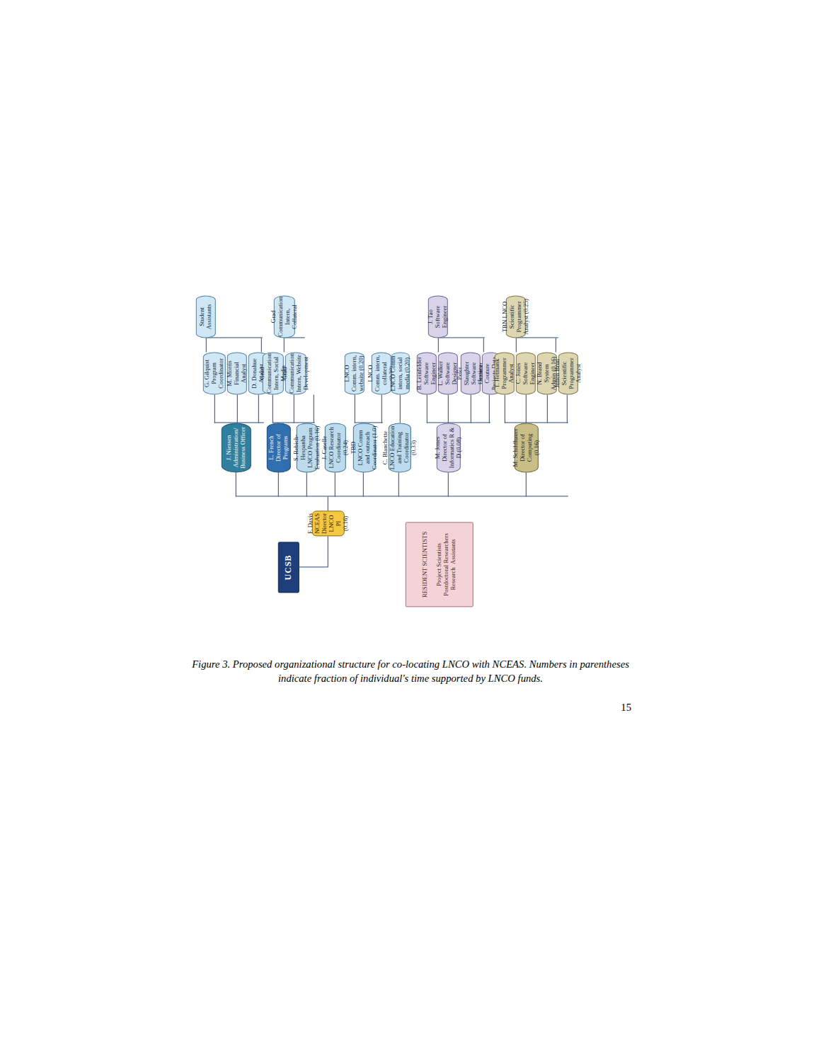UCSB
RESIDENT SCIENTISTS
Project Scientists
Postdoctoral Researchers
Research Assistants
F. Davis
NCEAS Director
LNCO PI (0.16)
J. Niessen
Administration/
Business Officer
L. French
Director of Programs
S. Rebich-Hespanha
LNCO Program Evaluation (0.16)
J. Caselle
LNCO Research Coordinator (0.24)
TBD
LNCO Comm and outreach Coordinator (1.0)
C. Blanchette
LNCO Education and Training Coordinator (0.33)
M. Jones
Director of Informatics R & D (0.08)
M. Schildhauer
Director of Computing (0.16)
G. Gilquist
Program Coordinator
M. Morris
Financial Analyst
D. Donahue
Analyst
Student Assistants
Grad Communication Intern, Social Media
Grad Communication Intern, Website Development
Grad Communication Intern, Collateral
LNCO Comm. intern, website (0.20)
LNCO Comm. intern, collateral (0.20)
LNCO Comm intern, social media (0.20)
B. Leinfelder
Software Engineer
L. Walker
Software Designer
Peter Slaughter
Software Engineer
Jessica Couture
Projects Data Coordinator
J. Tao
Software Engineer
T. Hetmank
Programmer Analyst
C. Jones
Software Engineer
N. Brand
System Admin (0.16)
Julien Brun
Scientific Programmer Analyst
TBN LNCO Scientific Programmer Analyst (0.25)
Figure 3. Proposed organizational structure for co-locating LNCO with NCEAS. Numbers in parentheses indicate fraction of individual's time supported by LNCO funds.
15